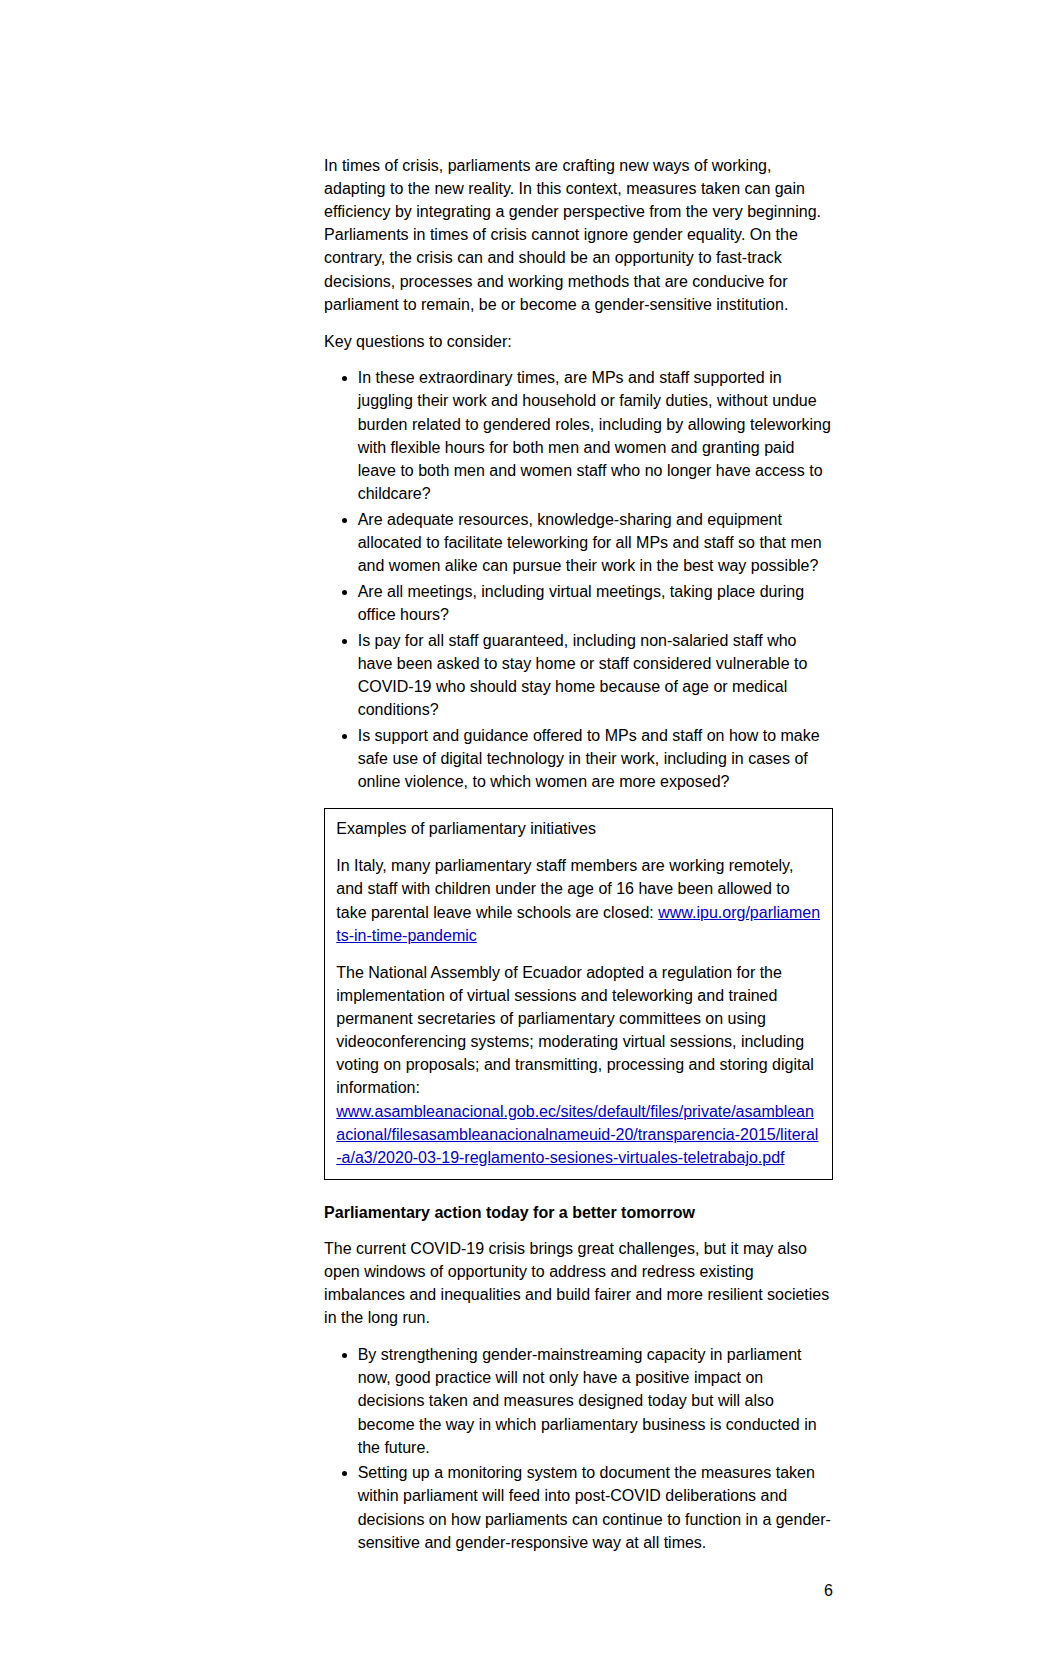In times of crisis, parliaments are crafting new ways of working, adapting to the new reality. In this context, measures taken can gain efficiency by integrating a gender perspective from the very beginning. Parliaments in times of crisis cannot ignore gender equality. On the contrary, the crisis can and should be an opportunity to fast-track decisions, processes and working methods that are conducive for parliament to remain, be or become a gender-sensitive institution.
Key questions to consider:
In these extraordinary times, are MPs and staff supported in juggling their work and household or family duties, without undue burden related to gendered roles, including by allowing teleworking with flexible hours for both men and women and granting paid leave to both men and women staff who no longer have access to childcare?
Are adequate resources, knowledge-sharing and equipment allocated to facilitate teleworking for all MPs and staff so that men and women alike can pursue their work in the best way possible?
Are all meetings, including virtual meetings, taking place during office hours?
Is pay for all staff guaranteed, including non-salaried staff who have been asked to stay home or staff considered vulnerable to COVID-19 who should stay home because of age or medical conditions?
Is support and guidance offered to MPs and staff on how to make safe use of digital technology in their work, including in cases of online violence, to which women are more exposed?
Examples of parliamentary initiatives
In Italy, many parliamentary staff members are working remotely, and staff with children under the age of 16 have been allowed to take parental leave while schools are closed: www.ipu.org/parliaments-in-time-pandemic
The National Assembly of Ecuador adopted a regulation for the implementation of virtual sessions and teleworking and trained permanent secretaries of parliamentary committees on using videoconferencing systems; moderating virtual sessions, including voting on proposals; and transmitting, processing and storing digital information:
www.asambleanacional.gob.ec/sites/default/files/private/asambleanacional/filesasambleanacionalnameuid-20/transparencia-2015/literal-a/a3/2020-03-19-reglamento-sesiones-virtuales-teletrabajo.pdf
Parliamentary action today for a better tomorrow
The current COVID-19 crisis brings great challenges, but it may also open windows of opportunity to address and redress existing imbalances and inequalities and build fairer and more resilient societies in the long run.
By strengthening gender-mainstreaming capacity in parliament now, good practice will not only have a positive impact on decisions taken and measures designed today but will also become the way in which parliamentary business is conducted in the future.
Setting up a monitoring system to document the measures taken within parliament will feed into post-COVID deliberations and decisions on how parliaments can continue to function in a gender-sensitive and gender-responsive way at all times.
6